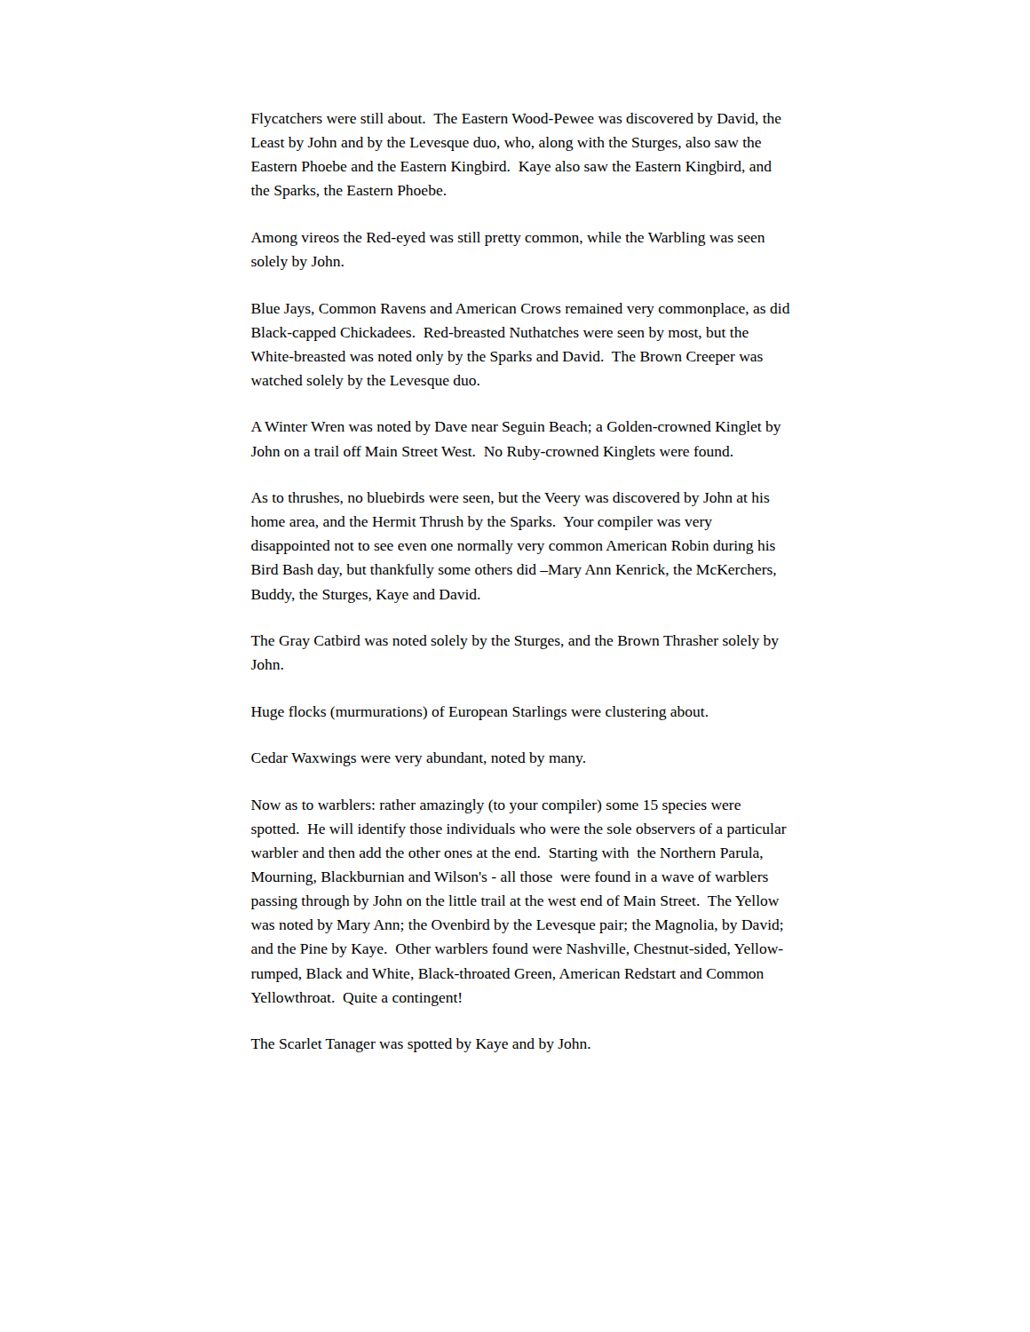Flycatchers were still about. The Eastern Wood-Pewee was discovered by David, the Least by John and by the Levesque duo, who, along with the Sturges, also saw the Eastern Phoebe and the Eastern Kingbird. Kaye also saw the Eastern Kingbird, and the Sparks, the Eastern Phoebe.
Among vireos the Red-eyed was still pretty common, while the Warbling was seen solely by John.
Blue Jays, Common Ravens and American Crows remained very commonplace, as did Black-capped Chickadees. Red-breasted Nuthatches were seen by most, but the White-breasted was noted only by the Sparks and David. The Brown Creeper was watched solely by the Levesque duo.
A Winter Wren was noted by Dave near Seguin Beach; a Golden-crowned Kinglet by John on a trail off Main Street West. No Ruby-crowned Kinglets were found.
As to thrushes, no bluebirds were seen, but the Veery was discovered by John at his home area, and the Hermit Thrush by the Sparks. Your compiler was very disappointed not to see even one normally very common American Robin during his Bird Bash day, but thankfully some others did –Mary Ann Kenrick, the McKerchers, Buddy, the Sturges, Kaye and David.
The Gray Catbird was noted solely by the Sturges, and the Brown Thrasher solely by John.
Huge flocks (murmurations) of European Starlings were clustering about.
Cedar Waxwings were very abundant, noted by many.
Now as to warblers: rather amazingly (to your compiler) some 15 species were spotted. He will identify those individuals who were the sole observers of a particular warbler and then add the other ones at the end. Starting with the Northern Parula, Mourning, Blackburnian and Wilson's - all those were found in a wave of warblers passing through by John on the little trail at the west end of Main Street. The Yellow was noted by Mary Ann; the Ovenbird by the Levesque pair; the Magnolia, by David; and the Pine by Kaye. Other warblers found were Nashville, Chestnut-sided, Yellow-rumped, Black and White, Black-throated Green, American Redstart and Common Yellowthroat. Quite a contingent!
The Scarlet Tanager was spotted by Kaye and by John.